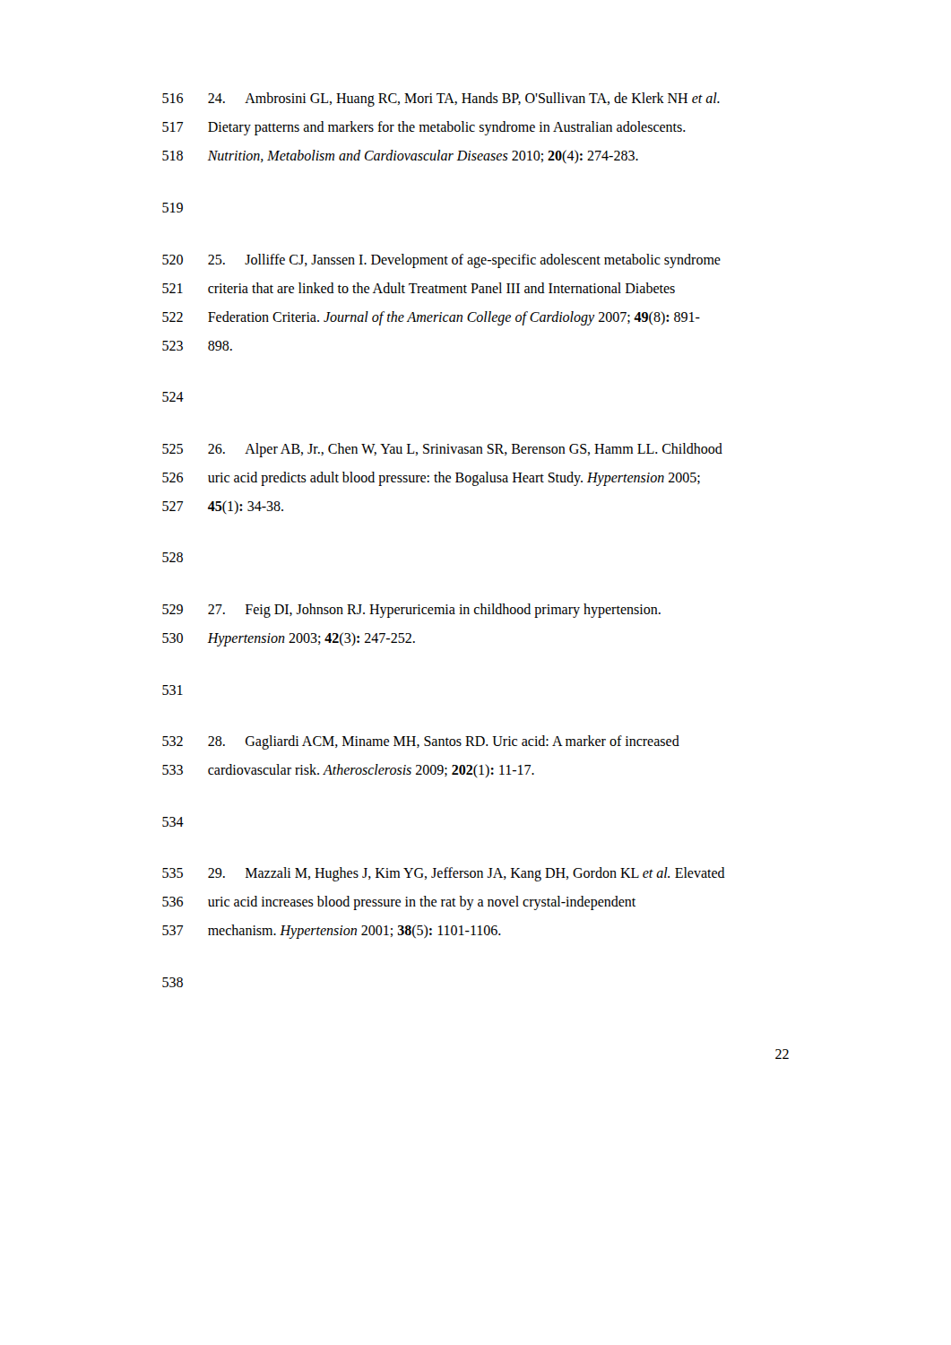516 24. Ambrosini GL, Huang RC, Mori TA, Hands BP, O'Sullivan TA, de Klerk NH et al. 517 Dietary patterns and markers for the metabolic syndrome in Australian adolescents. 518 Nutrition, Metabolism and Cardiovascular Diseases 2010; 20(4): 274-283.
519
520 25. Jolliffe CJ, Janssen I. Development of age-specific adolescent metabolic syndrome 521criteria that are linked to the Adult Treatment Panel III and International Diabetes 522 Federation Criteria. Journal of the American College of Cardiology 2007; 49(8): 891- 523898.
524
525 26. Alper AB, Jr., Chen W, Yau L, Srinivasan SR, Berenson GS, Hamm LL. Childhood 526uric acid predicts adult blood pressure: the Bogalusa Heart Study. Hypertension 2005; 52745(1): 34-38.
528
529 27. Feig DI, Johnson RJ. Hyperuricemia in childhood primary hypertension. 530 Hypertension 2003; 42(3): 247-252.
531
532 28. Gagliardi ACM, Miname MH, Santos RD. Uric acid: A marker of increased 533cardiovascular risk. Atherosclerosis 2009; 202(1): 11-17.
534
535 29. Mazzali M, Hughes J, Kim YG, Jefferson JA, Kang DH, Gordon KL et al. Elevated 536uric acid increases blood pressure in the rat by a novel crystal-independent 537mechanism. Hypertension 2001; 38(5): 1101-1106.
538
22